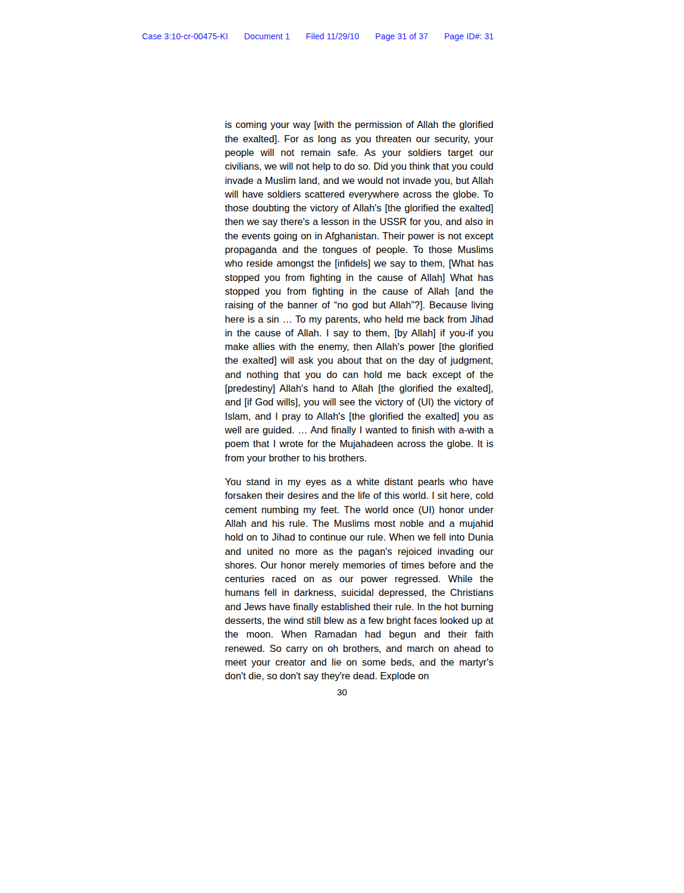Case 3:10-cr-00475-KI Document 1 Filed 11/29/10 Page 31 of 37 Page ID#: 31
is coming your way [with the permission of Allah the glorified the exalted]. For as long as you threaten our security, your people will not remain safe. As your soldiers target our civilians, we will not help to do so. Did you think that you could invade a Muslim land, and we would not invade you, but Allah will have soldiers scattered everywhere across the globe. To those doubting the victory of Allah's [the glorified the exalted] then we say there's a lesson in the USSR for you, and also in the events going on in Afghanistan. Their power is not except propaganda and the tongues of people. To those Muslims who reside amongst the [infidels] we say to them, [What has stopped you from fighting in the cause of Allah] What has stopped you from fighting in the cause of Allah [and the raising of the banner of “no god but Allah”?]. Because living here is a sin … To my parents, who held me back from Jihad in the cause of Allah. I say to them, [by Allah] if you-if you make allies with the enemy, then Allah's power [the glorified the exalted] will ask you about that on the day of judgment, and nothing that you do can hold me back except of the [predestiny] Allah's hand to Allah [the glorified the exalted], and [if God wills], you will see the victory of (UI) the victory of Islam, and I pray to Allah's [the glorified the exalted] you as well are guided. … And finally I wanted to finish with a-with a poem that I wrote for the Mujahadeen across the globe. It is from your brother to his brothers.
You stand in my eyes as a white distant pearls who have forsaken their desires and the life of this world. I sit here, cold cement numbing my feet. The world once (UI) honor under Allah and his rule. The Muslims most noble and a mujahid hold on to Jihad to continue our rule. When we fell into Dunia and united no more as the pagan's rejoiced invading our shores. Our honor merely memories of times before and the centuries raced on as our power regressed. While the humans fell in darkness, suicidal depressed, the Christians and Jews have finally established their rule. In the hot burning desserts, the wind still blew as a few bright faces looked up at the moon. When Ramadan had begun and their faith renewed. So carry on oh brothers, and march on ahead to meet your creator and lie on some beds, and the martyr's don't die, so don't say they're dead. Explode on
30